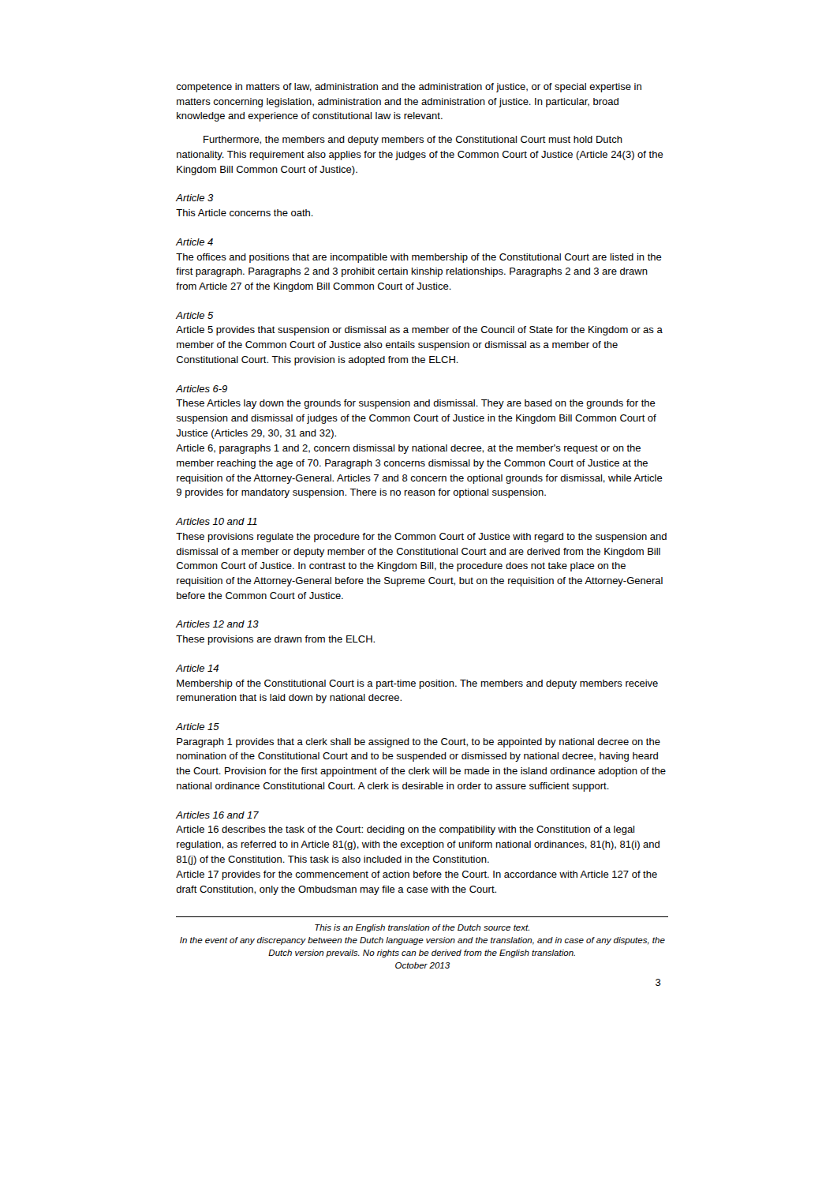competence in matters of law, administration and the administration of justice, or of special expertise in matters concerning legislation, administration and the administration of justice. In particular, broad knowledge and experience of constitutional law is relevant.
Furthermore, the members and deputy members of the Constitutional Court must hold Dutch nationality. This requirement also applies for the judges of the Common Court of Justice (Article 24(3) of the Kingdom Bill Common Court of Justice).
Article 3
This Article concerns the oath.
Article 4
The offices and positions that are incompatible with membership of the Constitutional Court are listed in the first paragraph. Paragraphs 2 and 3 prohibit certain kinship relationships. Paragraphs 2 and 3 are drawn from Article 27 of the Kingdom Bill Common Court of Justice.
Article 5
Article 5 provides that suspension or dismissal as a member of the Council of State for the Kingdom or as a member of the Common Court of Justice also entails suspension or dismissal as a member of the Constitutional Court. This provision is adopted from the ELCH.
Articles 6-9
These Articles lay down the grounds for suspension and dismissal. They are based on the grounds for the suspension and dismissal of judges of the Common Court of Justice in the Kingdom Bill Common Court of Justice (Articles 29, 30, 31 and 32).
Article 6, paragraphs 1 and 2, concern dismissal by national decree, at the member's request or on the member reaching the age of 70. Paragraph 3 concerns dismissal by the Common Court of Justice at the requisition of the Attorney-General. Articles 7 and 8 concern the optional grounds for dismissal, while Article 9 provides for mandatory suspension. There is no reason for optional suspension.
Articles 10 and 11
These provisions regulate the procedure for the Common Court of Justice with regard to the suspension and dismissal of a member or deputy member of the Constitutional Court and are derived from the Kingdom Bill Common Court of Justice. In contrast to the Kingdom Bill, the procedure does not take place on the requisition of the Attorney-General before the Supreme Court, but on the requisition of the Attorney-General before the Common Court of Justice.
Articles 12 and 13
These provisions are drawn from the ELCH.
Article 14
Membership of the Constitutional Court is a part-time position. The members and deputy members receive remuneration that is laid down by national decree.
Article 15
Paragraph 1 provides that a clerk shall be assigned to the Court, to be appointed by national decree on the nomination of the Constitutional Court and to be suspended or dismissed by national decree, having heard the Court. Provision for the first appointment of the clerk will be made in the island ordinance adoption of the national ordinance Constitutional Court. A clerk is desirable in order to assure sufficient support.
Articles 16 and 17
Article 16 describes the task of the Court: deciding on the compatibility with the Constitution of a legal regulation, as referred to in Article 81(g), with the exception of uniform national ordinances, 81(h), 81(i) and 81(j) of the Constitution. This task is also included in the Constitution.
Article 17 provides for the commencement of action before the Court. In accordance with Article 127 of the draft Constitution, only the Ombudsman may file a case with the Court.
This is an English translation of the Dutch source text.
In the event of any discrepancy between the Dutch language version and the translation, and in case of any disputes, the Dutch version prevails. No rights can be derived from the English translation.
October 2013
3